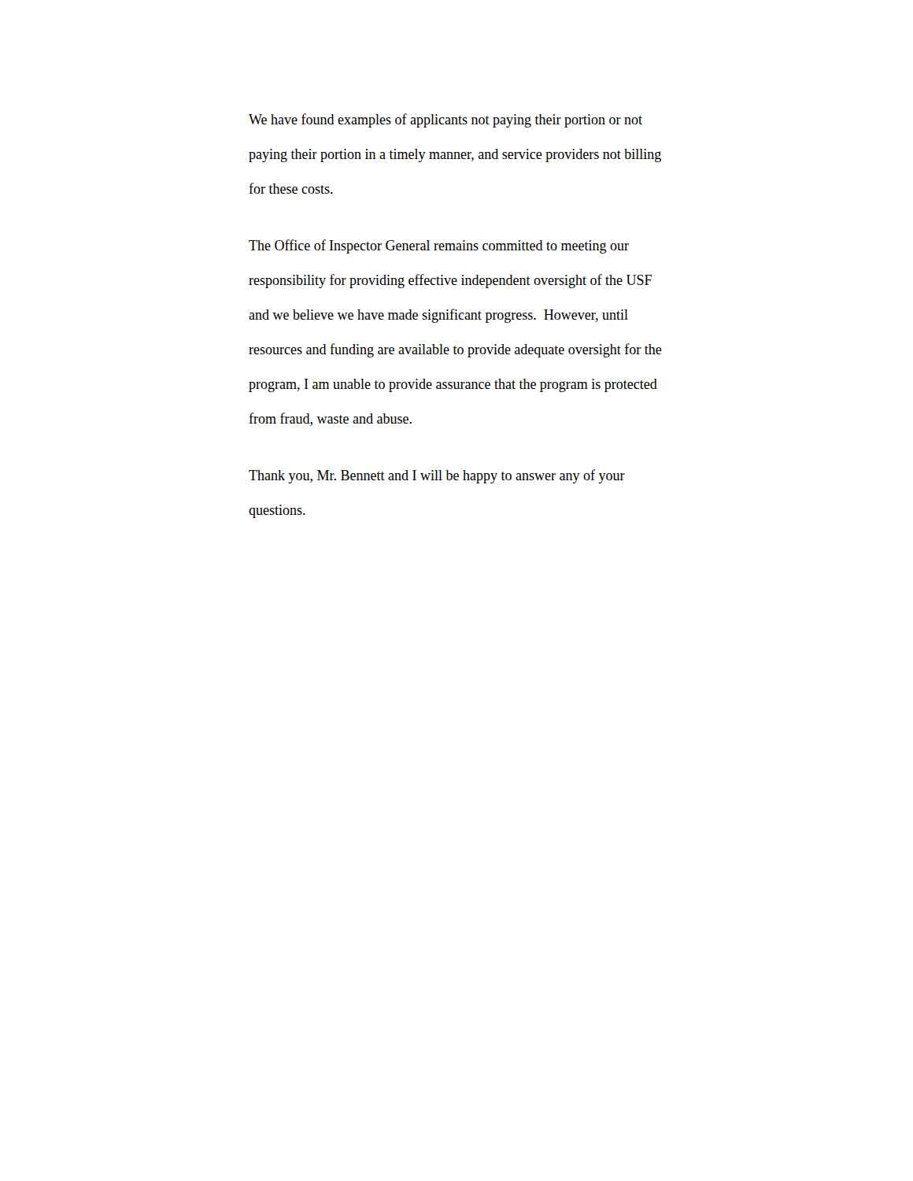We have found examples of applicants not paying their portion or not paying their portion in a timely manner, and service providers not billing for these costs.
The Office of Inspector General remains committed to meeting our responsibility for providing effective independent oversight of the USF and we believe we have made significant progress. However, until resources and funding are available to provide adequate oversight for the program, I am unable to provide assurance that the program is protected from fraud, waste and abuse.
Thank you, Mr. Bennett and I will be happy to answer any of your questions.